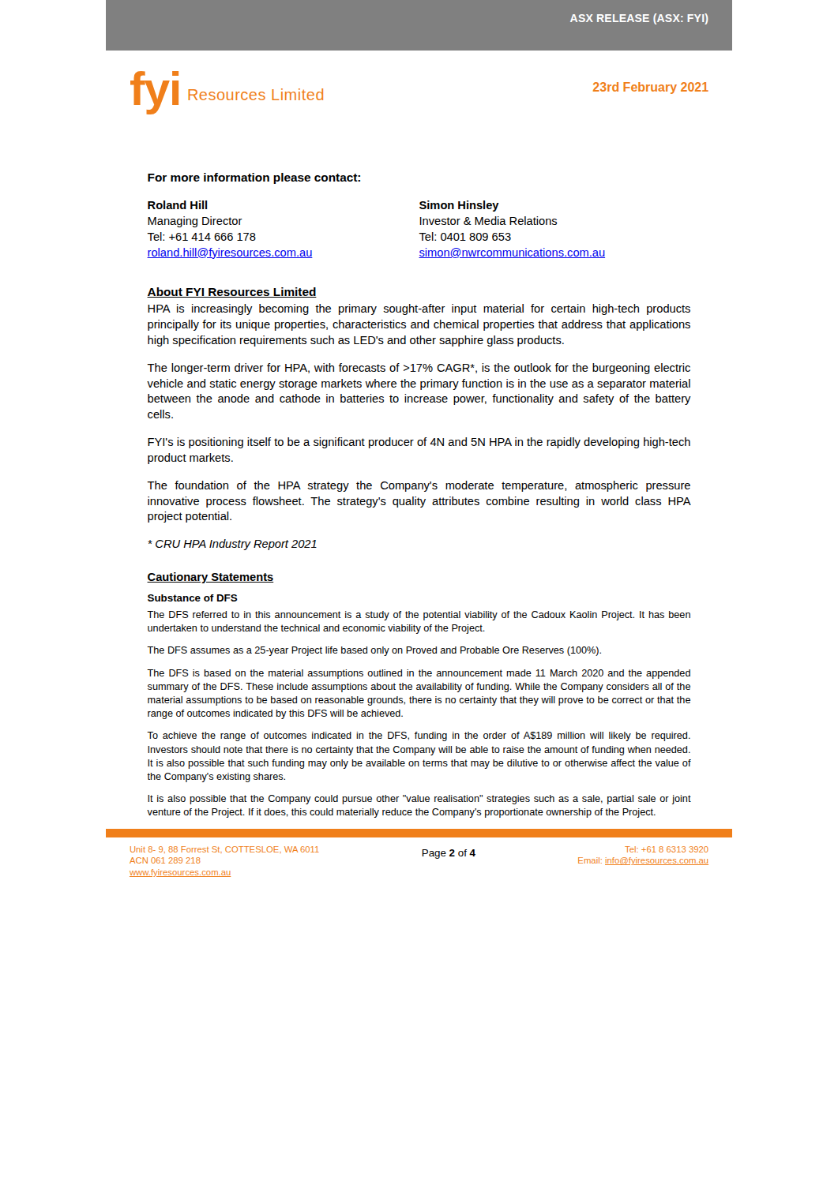ASX RELEASE (ASX: FYI)
fyi Resources Limited
23rd February 2021
For more information please contact:
| Roland Hill Managing Director Tel: +61 414 666 178 roland.hill@fyiresources.com.au | Simon Hinsley Investor & Media Relations Tel: 0401 809 653 simon@nwrcommunications.com.au |
About FYI Resources Limited
HPA is increasingly becoming the primary sought-after input material for certain high-tech products principally for its unique properties, characteristics and chemical properties that address that applications high specification requirements such as LED's and other sapphire glass products.
The longer-term driver for HPA, with forecasts of >17% CAGR*, is the outlook for the burgeoning electric vehicle and static energy storage markets where the primary function is in the use as a separator material between the anode and cathode in batteries to increase power, functionality and safety of the battery cells.
FYI's is positioning itself to be a significant producer of 4N and 5N HPA in the rapidly developing high-tech product markets.
The foundation of the HPA strategy the Company's moderate temperature, atmospheric pressure innovative process flowsheet. The strategy's quality attributes combine resulting in world class HPA project potential.
* CRU HPA Industry Report 2021
Cautionary Statements
Substance of DFS
The DFS referred to in this announcement is a study of the potential viability of the Cadoux Kaolin Project. It has been undertaken to understand the technical and economic viability of the Project.
The DFS assumes as a 25-year Project life based only on Proved and Probable Ore Reserves (100%).
The DFS is based on the material assumptions outlined in the announcement made 11 March 2020 and the appended summary of the DFS. These include assumptions about the availability of funding. While the Company considers all of the material assumptions to be based on reasonable grounds, there is no certainty that they will prove to be correct or that the range of outcomes indicated by this DFS will be achieved.
To achieve the range of outcomes indicated in the DFS, funding in the order of A$189 million will likely be required. Investors should note that there is no certainty that the Company will be able to raise the amount of funding when needed. It is also possible that such funding may only be available on terms that may be dilutive to or otherwise affect the value of the Company's existing shares.
It is also possible that the Company could pursue other "value realisation" strategies such as a sale, partial sale or joint venture of the Project. If it does, this could materially reduce the Company's proportionate ownership of the Project.
Unit 8- 9, 88 Forrest St, COTTESLOE, WA 6011
ACN 061 289 218
www.fyiresources.com.au
Page 2 of 4
Tel: +61 8 6313 3920
Email: info@fyiresources.com.au